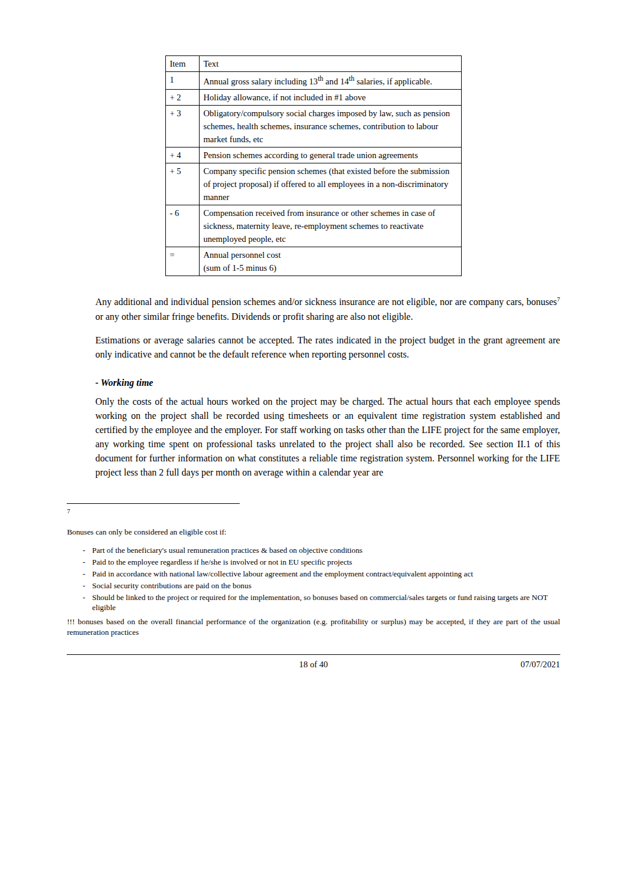| Item | Text |
| --- | --- |
| 1 | Annual gross salary including 13 th and 14 th salaries, if applicable. |
| + 2 | Holiday allowance, if not included in #1 above |
| + 3 | Obligatory/compulsory social charges imposed by law, such as pension schemes, health schemes, insurance schemes, contribution to labour market funds, etc |
| + 4 | Pension schemes according to general trade union agreements |
| + 5 | Company specific pension schemes (that existed before the submission of project proposal) if offered to all employees in a non-discriminatory manner |
| - 6 | Compensation received from insurance or other schemes in case of sickness, maternity leave, re-employment schemes to reactivate unemployed people, etc |
| = | Annual personnel cost (sum of 1-5 minus 6) |
Any additional and individual pension schemes and/or sickness insurance are not eligible, nor are company cars, bonuses7 or any other similar fringe benefits. Dividends or profit sharing are also not eligible.
Estimations or average salaries cannot be accepted. The rates indicated in the project budget in the grant agreement are only indicative and cannot be the default reference when reporting personnel costs.
- Working time
Only the costs of the actual hours worked on the project may be charged. The actual hours that each employee spends working on the project shall be recorded using timesheets or an equivalent time registration system established and certified by the employee and the employer. For staff working on tasks other than the LIFE project for the same employer, any working time spent on professional tasks unrelated to the project shall also be recorded. See section II.1 of this document for further information on what constitutes a reliable time registration system. Personnel working for the LIFE project less than 2 full days per month on average within a calendar year are
7
Bonuses can only be considered an eligible cost if:
Part of the beneficiary's usual remuneration practices & based on objective conditions
Paid to the employee regardless if he/she is involved or not in EU specific projects
Paid in accordance with national law/collective labour agreement and the employment contract/equivalent appointing act
Social security contributions are paid on the bonus
Should be linked to the project or required for the implementation, so bonuses based on commercial/sales targets or fund raising targets are NOT eligible
!!! bonuses based on the overall financial performance of the organization (e.g. profitability or surplus) may be accepted, if they are part of the usual remuneration practices
18 of 40 07/07/2021